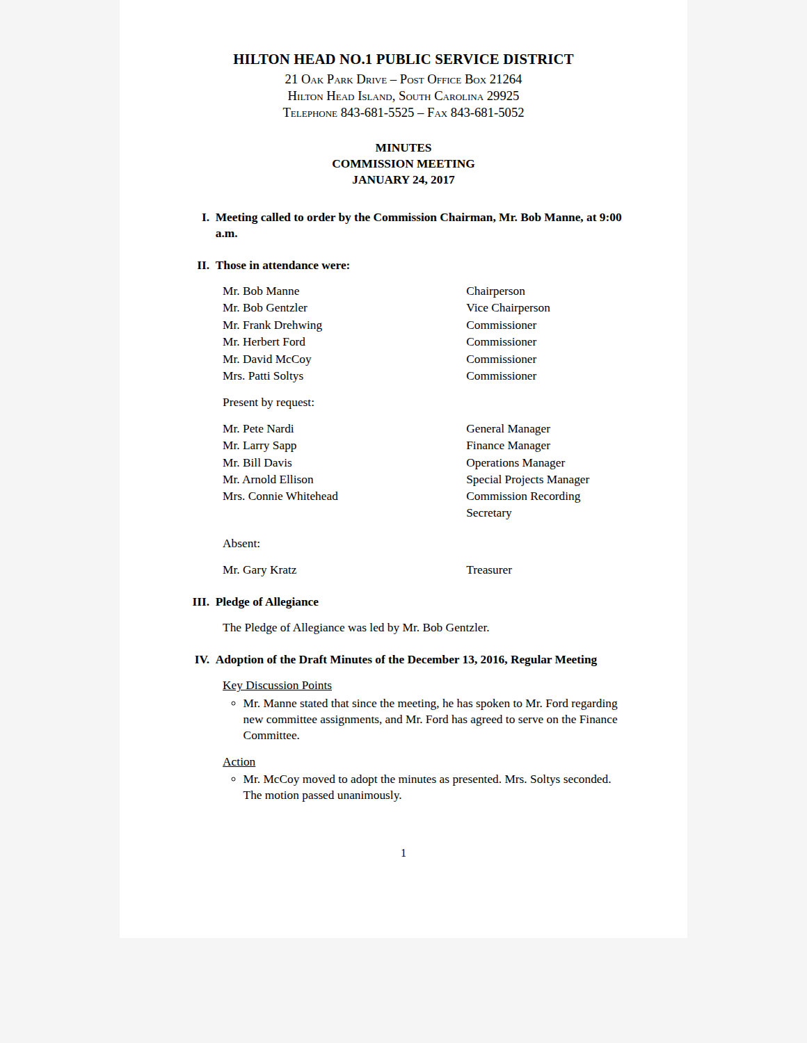HILTON HEAD NO.1 PUBLIC SERVICE DISTRICT
21 Oak Park Drive – Post Office Box 21264
Hilton Head Island, South Carolina 29925
Telephone 843-681-5525 – Fax 843-681-5052
MINUTES COMMISSION MEETING JANUARY 24, 2017
Meeting called to order by the Commission Chairman, Mr. Bob Manne, at 9:00 a.m.
Those in attendance were:
| Mr. Bob Manne | Chairperson |
| Mr. Bob Gentzler | Vice Chairperson |
| Mr. Frank Drehwing | Commissioner |
| Mr. Herbert Ford | Commissioner |
| Mr. David McCoy | Commissioner |
| Mrs. Patti Soltys | Commissioner |
Present by request:
| Mr. Pete Nardi | General Manager |
| Mr. Larry Sapp | Finance Manager |
| Mr. Bill Davis | Operations Manager |
| Mr. Arnold Ellison | Special Projects Manager |
| Mrs. Connie Whitehead | Commission Recording Secretary |
Absent:
| Mr. Gary Kratz | Treasurer |
Pledge of Allegiance
The Pledge of Allegiance was led by Mr. Bob Gentzler.
Adoption of the Draft Minutes of the December 13, 2016, Regular Meeting
Key Discussion Points
Mr. Manne stated that since the meeting, he has spoken to Mr. Ford regarding new committee assignments, and Mr. Ford has agreed to serve on the Finance Committee.
Action
Mr. McCoy moved to adopt the minutes as presented. Mrs. Soltys seconded.
The motion passed unanimously.
1